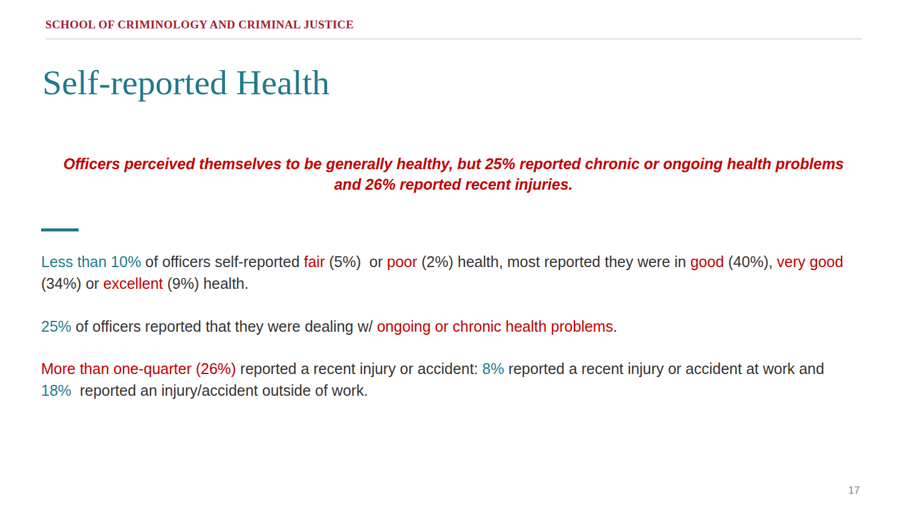SCHOOL OF CRIMINOLOGY AND CRIMINAL JUSTICE
Self-reported Health
Officers perceived themselves to be generally healthy, but 25% reported chronic or ongoing health problems and 26% reported recent injuries.
Less than 10% of officers self-reported fair (5%) or poor (2%) health, most reported they were in good (40%), very good (34%) or excellent (9%) health.
25% of officers reported that they were dealing w/ ongoing or chronic health problems.
More than one-quarter (26%) reported a recent injury or accident: 8% reported a recent injury or accident at work and 18% reported an injury/accident outside of work.
17